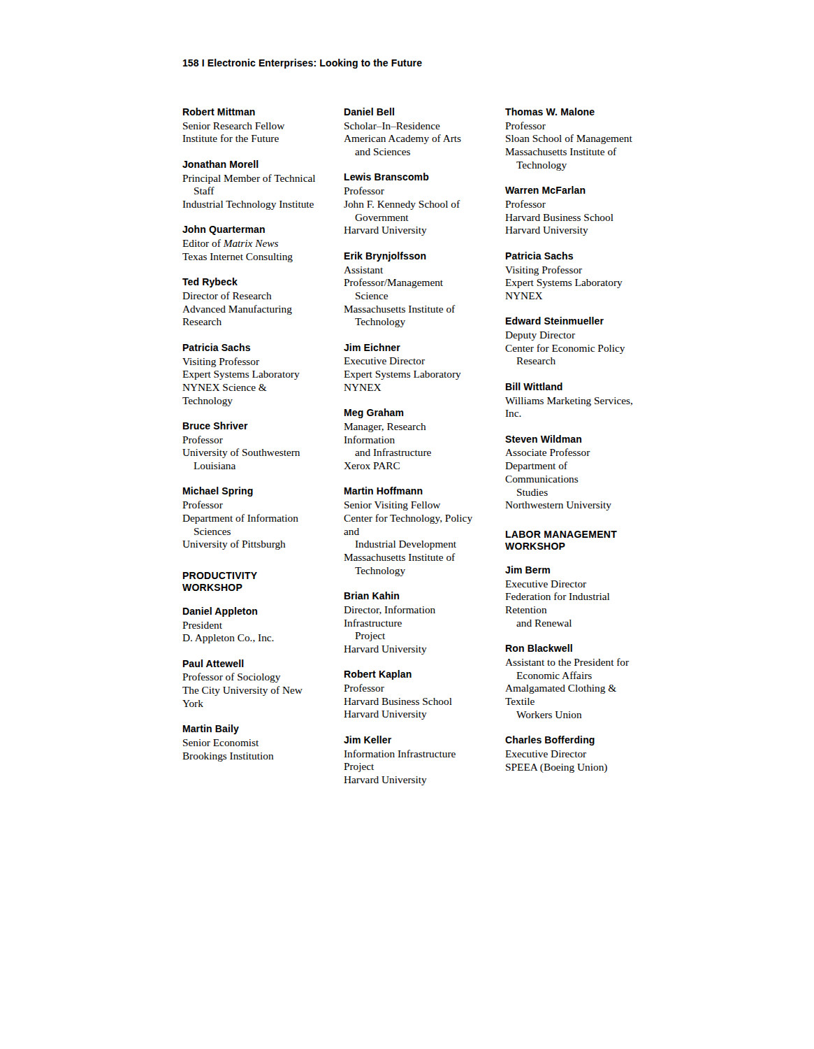158 I Electronic Enterprises: Looking to the Future
Robert Mittman
Senior Research Fellow
Institute for the Future
Jonathan Morell
Principal Member of TechnicalStaff Industrial Technology Institute
John Quarterman
Editor of Matrix News
Texas Internet Consulting
Ted Rybeck
Director of Research
Advanced Manufacturing Research
Patricia Sachs
Visiting Professor
Expert Systems Laboratory
NYNEX Science & Technology
Bruce Shriver
Professor
University of SouthwesternLouisiana
Michael Spring
Professor
Department of InformationSciences University of Pittsburgh
PRODUCTIVITY WORKSHOP
Daniel Appleton
President
D. Appleton Co., Inc.
Paul Attewell
Professor of Sociology
The City University of New York
Martin Baily
Senior Economist
Brookings Institution
Daniel Bell
Scholar–In–Residence
American Academy of Artsand Sciences
Lewis Branscomb
Professor
John F. Kennedy School ofGovernment Harvard University
Erik Brynjolfsson
Assistant Professor/ManagementScience Massachusetts Institute ofTechnology
Jim Eichner
Executive Director
Expert Systems Laboratory
NYNEX
Meg Graham
Manager, Research Informationand Infrastructure Xerox PARC
Martin Hoffmann
Senior Visiting Fellow
Center for Technology, Policy andIndustrial Development Massachusetts Institute ofTechnology
Brian Kahin
Director, Information InfrastructureProject Harvard University
Robert Kaplan
Professor
Harvard Business School
Harvard University
Jim Keller
Information Infrastructure Project
Harvard University
Thomas W. Malone
Professor
Sloan School of Management
Massachusetts Institute ofTechnology
Warren McFarlan
Professor
Harvard Business School
Harvard University
Patricia Sachs
Visiting Professor
Expert Systems Laboratory
NYNEX
Edward Steinmueller
Deputy Director
Center for Economic PolicyResearch
Bill Wittland
Williams Marketing Services, Inc.
Steven Wildman
Associate Professor
Department of CommunicationsStudies Northwestern University
LABOR MANAGEMENT
WORKSHOP
Jim Berm
Executive Director
Federation for Industrial Retentionand Renewal
Ron Blackwell
Assistant to the President forEconomic Affairs Amalgamated Clothing & TextileWorkers Union
Charles Bofferding
Executive Director
SPEEA (Boeing Union)